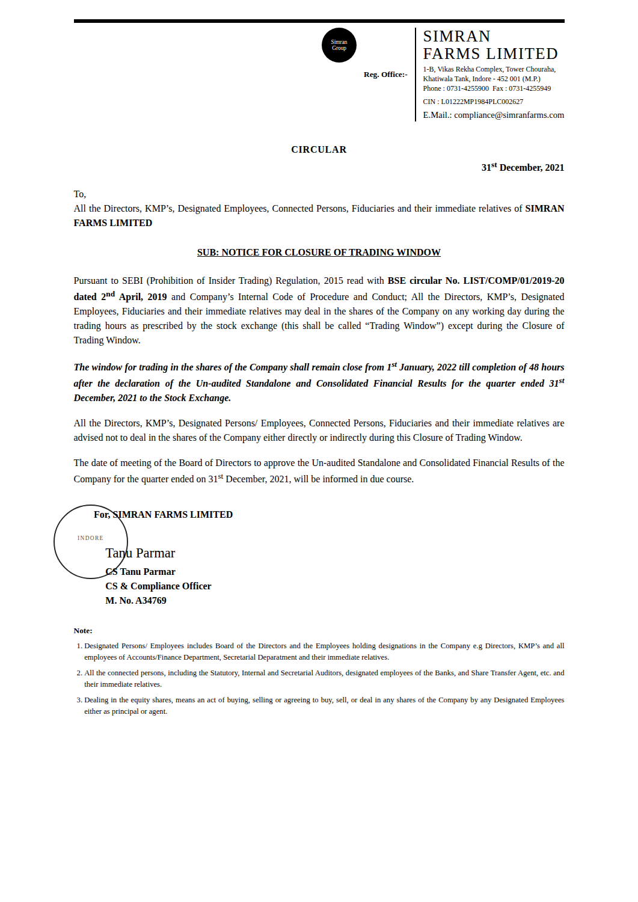Simran Group
Reg. Office:-
SIMRAN
FARMS LIMITED
1-B, Vikas Rekha Complex, Tower Chouraha,
Khatiwala Tank, Indore - 452 001 (M.P.)
Phone : 0731-4255900 Fax : 0731-4255949
CIN : L01222MP1984PLC002627
E.Mail.: compliance@simranfarms.com
CIRCULAR
31st December, 2021
To,
All the Directors, KMP’s, Designated Employees, Connected Persons, Fiduciaries and their immediate relatives of SIMRAN FARMS LIMITED
SUB: NOTICE FOR CLOSURE OF TRADING WINDOW
Pursuant to SEBI (Prohibition of Insider Trading) Regulation, 2015 read with BSE circular No. LIST/COMP/01/2019-20 dated 2nd April, 2019 and Company’s Internal Code of Procedure and Conduct; All the Directors, KMP’s, Designated Employees, Fiduciaries and their immediate relatives may deal in the shares of the Company on any working day during the trading hours as prescribed by the stock exchange (this shall be called “Trading Window”) except during the Closure of Trading Window.
The window for trading in the shares of the Company shall remain close from 1st January, 2022 till completion of 48 hours after the declaration of the Un-audited Standalone and Consolidated Financial Results for the quarter ended 31st December, 2021 to the Stock Exchange.
All the Directors, KMP’s, Designated Persons/ Employees, Connected Persons, Fiduciaries and their immediate relatives are advised not to deal in the shares of the Company either directly or indirectly during this Closure of Trading Window.
The date of meeting of the Board of Directors to approve the Un-audited Standalone and Consolidated Financial Results of the Company for the quarter ended on 31st December, 2021, will be informed in due course.
INDORE
For, SIMRAN FARMS LIMITED
Tanu Parmar
CS Tanu Parmar
CS & Compliance Officer
M. No. A34769
Note:
Designated Persons/ Employees includes Board of the Directors and the Employees holding designations in the Company e.g Directors, KMP’s and all employees of Accounts/Finance Department, Secretarial Deparatment and their immediate relatives.
All the connected persons, including the Statutory, Internal and Secretarial Auditors, designated employees of the Banks, and Share Transfer Agent, etc. and their immediate relatives.
Dealing in the equity shares, means an act of buying, selling or agreeing to buy, sell, or deal in any shares of the Company by any Designated Employees either as principal or agent.